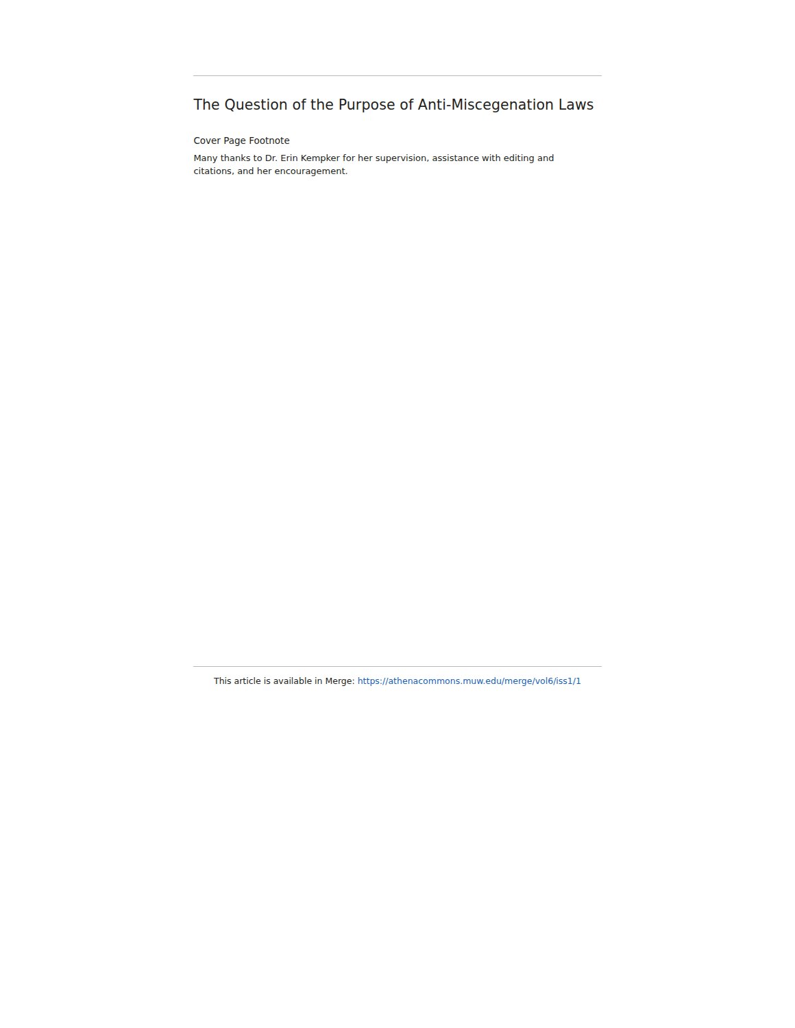The Question of the Purpose of Anti-Miscegenation Laws
Cover Page Footnote
Many thanks to Dr. Erin Kempker for her supervision, assistance with editing and citations, and her encouragement.
This article is available in Merge: https://athenacommons.muw.edu/merge/vol6/iss1/1